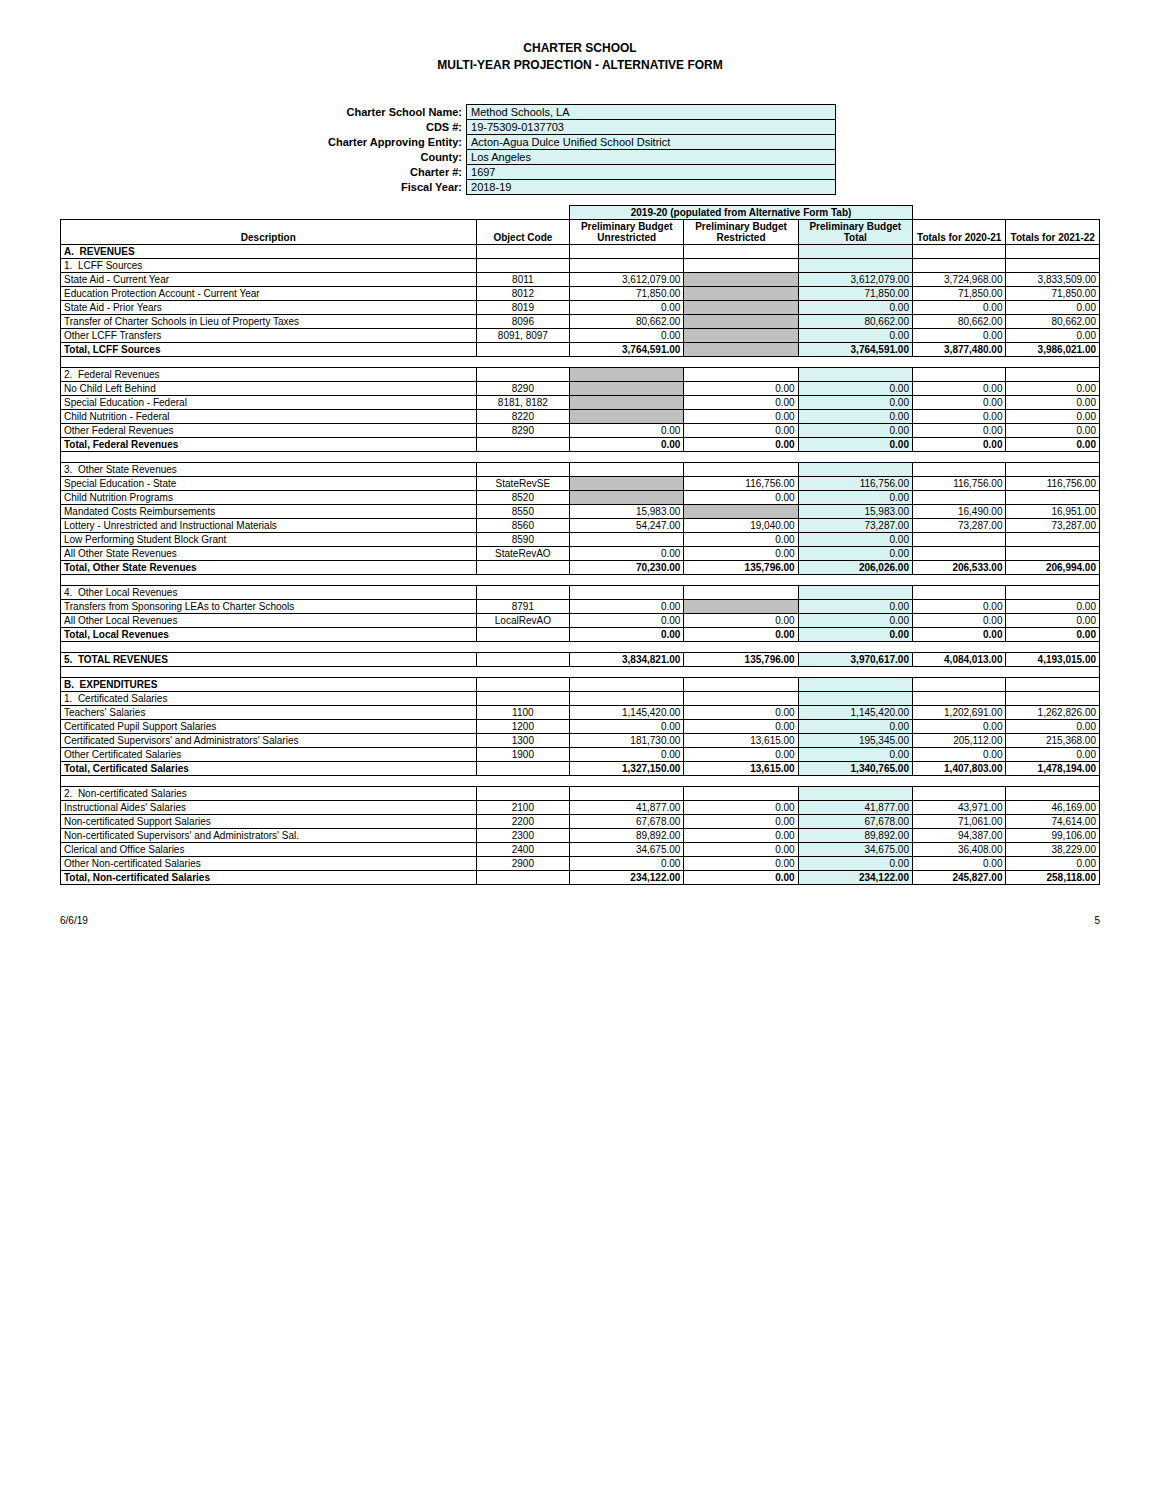CHARTER SCHOOL
MULTI-YEAR PROJECTION - ALTERNATIVE FORM
| Charter School Name: | Method Schools, LA |
| CDS #: | 19-75309-0137703 |
| Charter Approving Entity: | Acton-Agua Dulce Unified School Dsitrict |
| County: | Los Angeles |
| Charter #: | 1697 |
| Fiscal Year: | 2018-19 |
| | | 2019-20 (populated from Alternative Form Tab) | | |
| --- | --- | --- | --- | --- |
| Description | Object Code | Preliminary Budget Unrestricted | Preliminary Budget Restricted | Preliminary Budget Total | Totals for 2020-21 | Totals for 2021-22 |
| A. REVENUES | | | | | | |
| 1. LCFF Sources | | | | | | |
| State Aid - Current Year | 8011 | 3,612,079.00 | | 3,612,079.00 | 3,724,968.00 | 3,833,509.00 |
| Education Protection Account - Current Year | 8012 | 71,850.00 | | 71,850.00 | 71,850.00 | 71,850.00 |
| State Aid - Prior Years | 8019 | 0.00 | | 0.00 | 0.00 | 0.00 |
| Transfer of Charter Schools in Lieu of Property Taxes | 8096 | 80,662.00 | | 80,662.00 | 80,662.00 | 80,662.00 |
| Other LCFF Transfers | 8091, 8097 | 0.00 | | 0.00 | 0.00 | 0.00 |
| Total, LCFF Sources | | 3,764,591.00 | | 3,764,591.00 | 3,877,480.00 | 3,986,021.00 |
| 2. Federal Revenues | | | | | | |
| No Child Left Behind | 8290 | | 0.00 | 0.00 | 0.00 | 0.00 |
| Special Education - Federal | 8181, 8182 | | 0.00 | 0.00 | 0.00 | 0.00 |
| Child Nutrition - Federal | 8220 | | 0.00 | 0.00 | 0.00 | 0.00 |
| Other Federal Revenues | 8290 | 0.00 | 0.00 | 0.00 | 0.00 | 0.00 |
| Total, Federal Revenues | | 0.00 | 0.00 | 0.00 | 0.00 | 0.00 |
| 3. Other State Revenues | | | | | | |
| Special Education - State | StateRevSE | | 116,756.00 | 116,756.00 | 116,756.00 | 116,756.00 |
| Child Nutrition Programs | 8520 | | 0.00 | 0.00 | | |
| Mandated Costs Reimbursements | 8550 | 15,983.00 | | 15,983.00 | 16,490.00 | 16,951.00 |
| Lottery - Unrestricted and Instructional Materials | 8560 | 54,247.00 | 19,040.00 | 73,287.00 | 73,287.00 | 73,287.00 |
| Low Performing Student Block Grant | 8590 | | 0.00 | 0.00 | | |
| All Other State Revenues | StateRevAO | 0.00 | 0.00 | 0.00 | | |
| Total, Other State Revenues | | 70,230.00 | 135,796.00 | 206,026.00 | 206,533.00 | 206,994.00 |
| 4. Other Local Revenues | | | | | | |
| Transfers from Sponsoring LEAs to Charter Schools | 8791 | 0.00 | | 0.00 | 0.00 | 0.00 |
| All Other Local Revenues | LocalRevAO | 0.00 | 0.00 | 0.00 | 0.00 | 0.00 |
| Total, Local Revenues | | 0.00 | 0.00 | 0.00 | 0.00 | 0.00 |
| 5. TOTAL REVENUES | | 3,834,821.00 | 135,796.00 | 3,970,617.00 | 4,084,013.00 | 4,193,015.00 |
| B. EXPENDITURES | | | | | | |
| 1. Certificated Salaries | | | | | | |
| Teachers' Salaries | 1100 | 1,145,420.00 | 0.00 | 1,145,420.00 | 1,202,691.00 | 1,262,826.00 |
| Certificated Pupil Support Salaries | 1200 | 0.00 | 0.00 | 0.00 | 0.00 | 0.00 |
| Certificated Supervisors' and Administrators' Salaries | 1300 | 181,730.00 | 13,615.00 | 195,345.00 | 205,112.00 | 215,368.00 |
| Other Certificated Salaries | 1900 | 0.00 | 0.00 | 0.00 | 0.00 | 0.00 |
| Total, Certificated Salaries | | 1,327,150.00 | 13,615.00 | 1,340,765.00 | 1,407,803.00 | 1,478,194.00 |
| 2. Non-certificated Salaries | | | | | | |
| Instructional Aides' Salaries | 2100 | 41,877.00 | 0.00 | 41,877.00 | 43,971.00 | 46,169.00 |
| Non-certificated Support Salaries | 2200 | 67,678.00 | 0.00 | 67,678.00 | 71,061.00 | 74,614.00 |
| Non-certificated Supervisors' and Administrators' Sal. | 2300 | 89,892.00 | 0.00 | 89,892.00 | 94,387.00 | 99,106.00 |
| Clerical and Office Salaries | 2400 | 34,675.00 | 0.00 | 34,675.00 | 36,408.00 | 38,229.00 |
| Other Non-certificated Salaries | 2900 | 0.00 | 0.00 | 0.00 | 0.00 | 0.00 |
| Total, Non-certificated Salaries | | 234,122.00 | 0.00 | 234,122.00 | 245,827.00 | 258,118.00 |
6/6/19 5